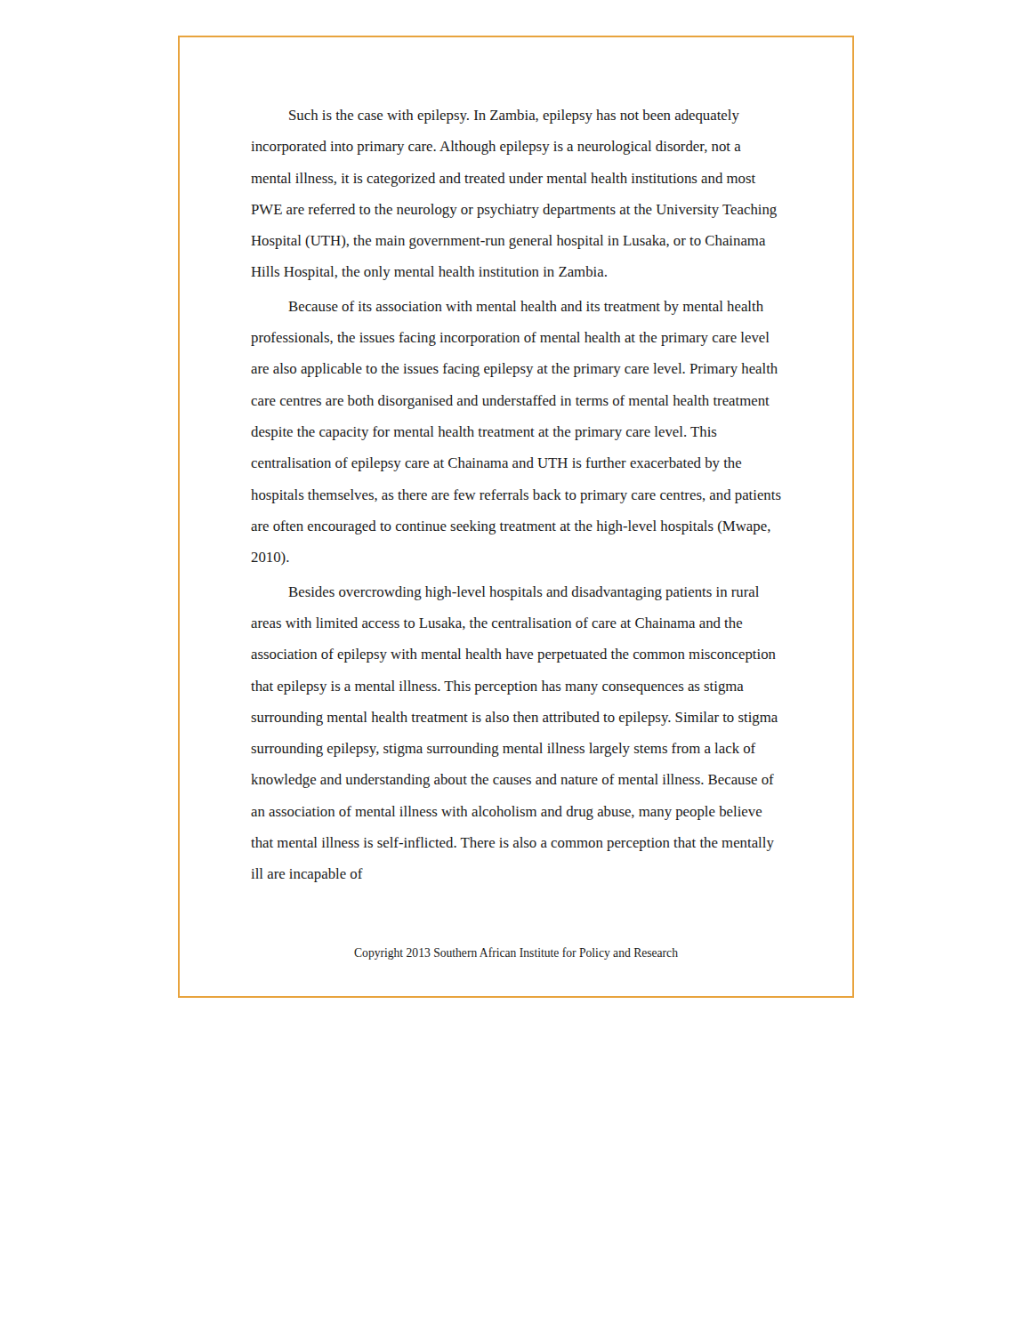Such is the case with epilepsy. In Zambia, epilepsy has not been adequately incorporated into primary care. Although epilepsy is a neurological disorder, not a mental illness, it is categorized and treated under mental health institutions and most PWE are referred to the neurology or psychiatry departments at the University Teaching Hospital (UTH), the main government-run general hospital in Lusaka, or to Chainama Hills Hospital, the only mental health institution in Zambia.
Because of its association with mental health and its treatment by mental health professionals, the issues facing incorporation of mental health at the primary care level are also applicable to the issues facing epilepsy at the primary care level. Primary health care centres are both disorganised and understaffed in terms of mental health treatment despite the capacity for mental health treatment at the primary care level. This centralisation of epilepsy care at Chainama and UTH is further exacerbated by the hospitals themselves, as there are few referrals back to primary care centres, and patients are often encouraged to continue seeking treatment at the high-level hospitals (Mwape, 2010).
Besides overcrowding high-level hospitals and disadvantaging patients in rural areas with limited access to Lusaka, the centralisation of care at Chainama and the association of epilepsy with mental health have perpetuated the common misconception that epilepsy is a mental illness. This perception has many consequences as stigma surrounding mental health treatment is also then attributed to epilepsy. Similar to stigma surrounding epilepsy, stigma surrounding mental illness largely stems from a lack of knowledge and understanding about the causes and nature of mental illness. Because of an association of mental illness with alcoholism and drug abuse, many people believe that mental illness is self-inflicted. There is also a common perception that the mentally ill are incapable of
Copyright 2013 Southern African Institute for Policy and Research